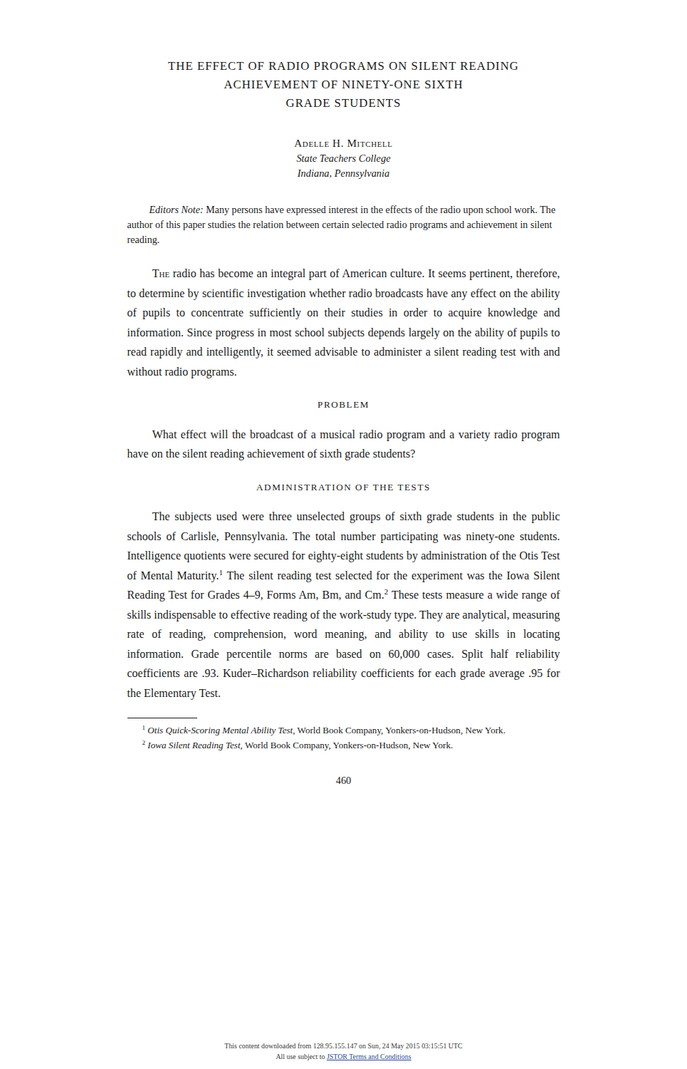The Effect of Radio Programs on Silent Reading
Achievement of Ninety-One Sixth
Grade Students
Adelle H. Mitchell
State Teachers College
Indiana, Pennsylvania
Editors Note: Many persons have expressed interest in the effects of the radio upon school work. The author of this paper studies the relation between certain selected radio programs and achievement in silent reading.
The radio has become an integral part of American culture. It seems pertinent, therefore, to determine by scientific investigation whether radio broadcasts have any effect on the ability of pupils to concentrate sufficiently on their studies in order to acquire knowledge and information. Since progress in most school subjects depends largely on the ability of pupils to read rapidly and intelligently, it seemed advisable to administer a silent reading test with and without radio programs.
Problem
What effect will the broadcast of a musical radio program and a variety radio program have on the silent reading achievement of sixth grade students?
Administration of the Tests
The subjects used were three unselected groups of sixth grade students in the public schools of Carlisle, Pennsylvania. The total number participating was ninety-one students. Intelligence quotients were secured for eighty-eight students by administration of the Otis Test of Mental Maturity.1 The silent reading test selected for the experiment was the Iowa Silent Reading Test for Grades 4–9, Forms Am, Bm, and Cm.2 These tests measure a wide range of skills indispensable to effective reading of the work-study type. They are analytical, measuring rate of reading, comprehension, word meaning, and ability to use skills in locating information. Grade percentile norms are based on 60,000 cases. Split half reliability coefficients are .93. Kuder–Richardson reliability coefficients for each grade average .95 for the Elementary Test.
1 Otis Quick-Scoring Mental Ability Test, World Book Company, Yonkers-on-Hudson, New York.
2 Iowa Silent Reading Test, World Book Company, Yonkers-on-Hudson, New York.
460
This content downloaded from 128.95.155.147 on Sun, 24 May 2015 03:15:51 UTC
All use subject to JSTOR Terms and Conditions